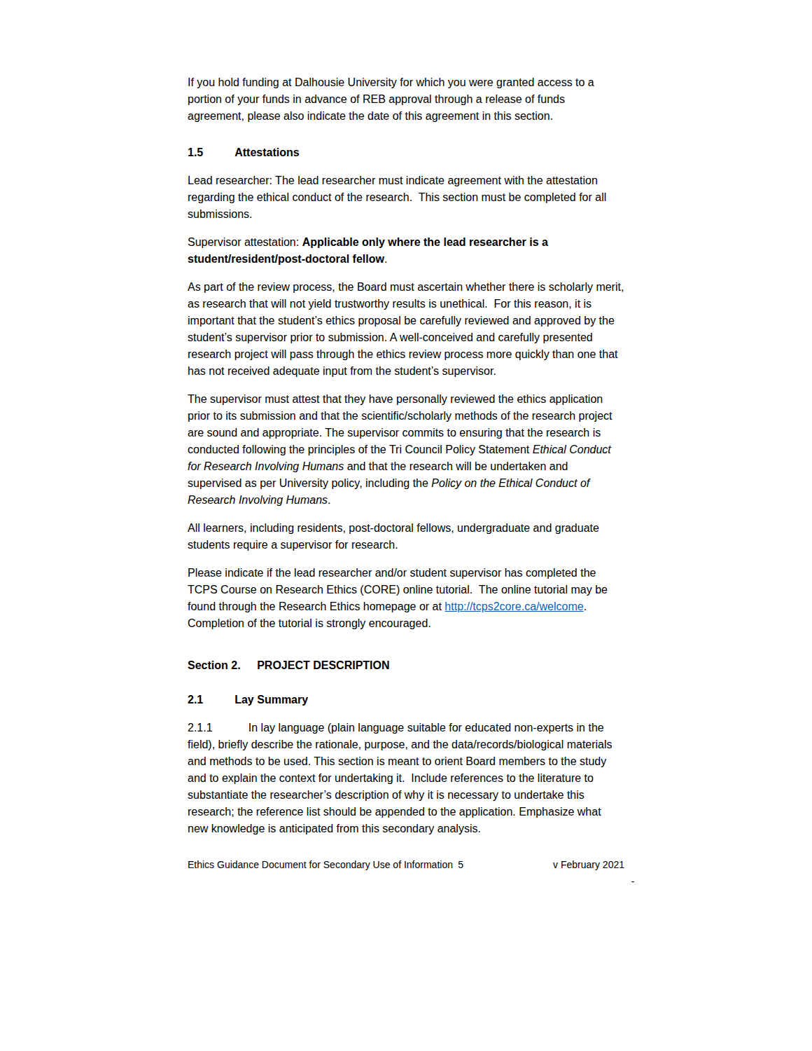If you hold funding at Dalhousie University for which you were granted access to a portion of your funds in advance of REB approval through a release of funds agreement, please also indicate the date of this agreement in this section.
1.5 Attestations
Lead researcher: The lead researcher must indicate agreement with the attestation regarding the ethical conduct of the research. This section must be completed for all submissions.
Supervisor attestation: Applicable only where the lead researcher is a student/resident/post-doctoral fellow.
As part of the review process, the Board must ascertain whether there is scholarly merit, as research that will not yield trustworthy results is unethical. For this reason, it is important that the student’s ethics proposal be carefully reviewed and approved by the student’s supervisor prior to submission. A well-conceived and carefully presented research project will pass through the ethics review process more quickly than one that has not received adequate input from the student’s supervisor.
The supervisor must attest that they have personally reviewed the ethics application prior to its submission and that the scientific/scholarly methods of the research project are sound and appropriate. The supervisor commits to ensuring that the research is conducted following the principles of the Tri Council Policy Statement Ethical Conduct for Research Involving Humans and that the research will be undertaken and supervised as per University policy, including the Policy on the Ethical Conduct of Research Involving Humans.
All learners, including residents, post-doctoral fellows, undergraduate and graduate students require a supervisor for research.
Please indicate if the lead researcher and/or student supervisor has completed the TCPS Course on Research Ethics (CORE) online tutorial. The online tutorial may be found through the Research Ethics homepage or at http://tcps2core.ca/welcome. Completion of the tutorial is strongly encouraged.
Section 2. PROJECT DESCRIPTION
2.1 Lay Summary
2.1.1 In lay language (plain language suitable for educated non-experts in the field), briefly describe the rationale, purpose, and the data/records/biological materials and methods to be used. This section is meant to orient Board members to the study and to explain the context for undertaking it. Include references to the literature to substantiate the researcher’s description of why it is necessary to undertake this research; the reference list should be appended to the application. Emphasize what new knowledge is anticipated from this secondary analysis.
Ethics Guidance Document for Secondary Use of Information5 v February 2021
-